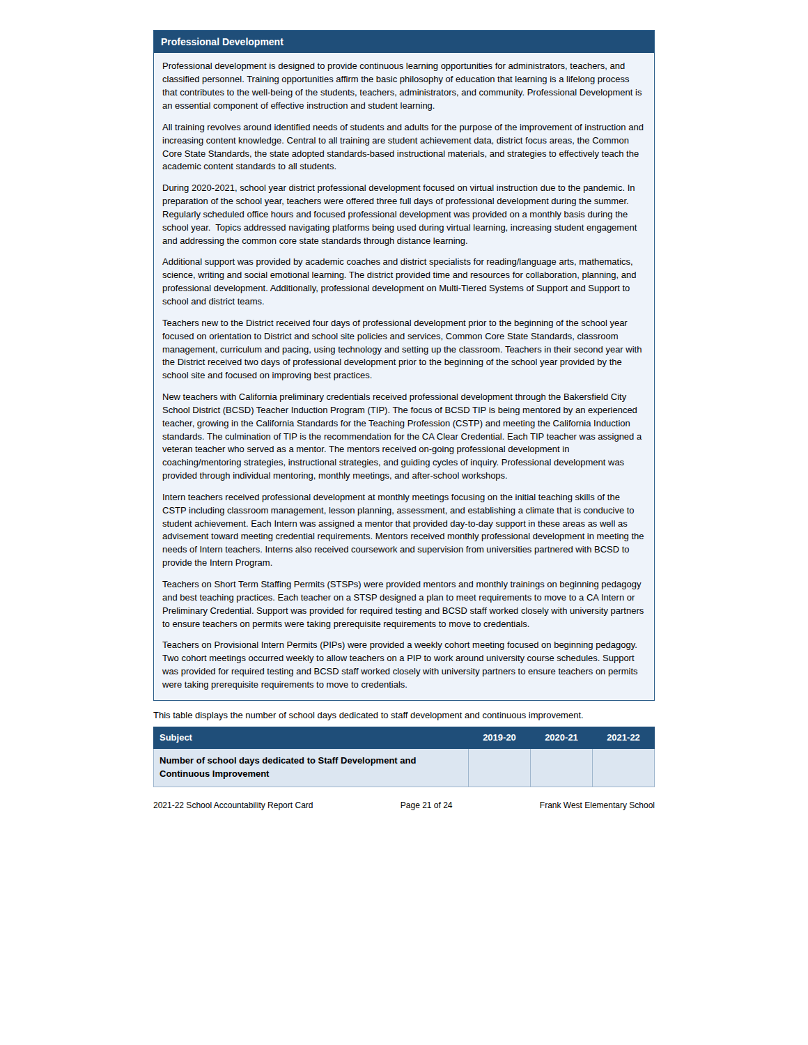Professional Development
Professional development is designed to provide continuous learning opportunities for administrators, teachers, and classified personnel. Training opportunities affirm the basic philosophy of education that learning is a lifelong process that contributes to the well-being of the students, teachers, administrators, and community. Professional Development is an essential component of effective instruction and student learning.
All training revolves around identified needs of students and adults for the purpose of the improvement of instruction and increasing content knowledge. Central to all training are student achievement data, district focus areas, the Common Core State Standards, the state adopted standards-based instructional materials, and strategies to effectively teach the academic content standards to all students.
During 2020-2021, school year district professional development focused on virtual instruction due to the pandemic. In preparation of the school year, teachers were offered three full days of professional development during the summer. Regularly scheduled office hours and focused professional development was provided on a monthly basis during the school year. Topics addressed navigating platforms being used during virtual learning, increasing student engagement and addressing the common core state standards through distance learning.
Additional support was provided by academic coaches and district specialists for reading/language arts, mathematics, science, writing and social emotional learning. The district provided time and resources for collaboration, planning, and professional development. Additionally, professional development on Multi-Tiered Systems of Support and Support to school and district teams.
Teachers new to the District received four days of professional development prior to the beginning of the school year focused on orientation to District and school site policies and services, Common Core State Standards, classroom management, curriculum and pacing, using technology and setting up the classroom. Teachers in their second year with the District received two days of professional development prior to the beginning of the school year provided by the school site and focused on improving best practices.
New teachers with California preliminary credentials received professional development through the Bakersfield City School District (BCSD) Teacher Induction Program (TIP). The focus of BCSD TIP is being mentored by an experienced teacher, growing in the California Standards for the Teaching Profession (CSTP) and meeting the California Induction standards. The culmination of TIP is the recommendation for the CA Clear Credential. Each TIP teacher was assigned a veteran teacher who served as a mentor. The mentors received on-going professional development in coaching/mentoring strategies, instructional strategies, and guiding cycles of inquiry. Professional development was provided through individual mentoring, monthly meetings, and after-school workshops.
Intern teachers received professional development at monthly meetings focusing on the initial teaching skills of the CSTP including classroom management, lesson planning, assessment, and establishing a climate that is conducive to student achievement. Each Intern was assigned a mentor that provided day-to-day support in these areas as well as advisement toward meeting credential requirements. Mentors received monthly professional development in meeting the needs of Intern teachers. Interns also received coursework and supervision from universities partnered with BCSD to provide the Intern Program.
Teachers on Short Term Staffing Permits (STSPs) were provided mentors and monthly trainings on beginning pedagogy and best teaching practices. Each teacher on a STSP designed a plan to meet requirements to move to a CA Intern or Preliminary Credential. Support was provided for required testing and BCSD staff worked closely with university partners to ensure teachers on permits were taking prerequisite requirements to move to credentials.
Teachers on Provisional Intern Permits (PIPs) were provided a weekly cohort meeting focused on beginning pedagogy. Two cohort meetings occurred weekly to allow teachers on a PIP to work around university course schedules. Support was provided for required testing and BCSD staff worked closely with university partners to ensure teachers on permits were taking prerequisite requirements to move to credentials.
This table displays the number of school days dedicated to staff development and continuous improvement.
| Subject | 2019-20 | 2020-21 | 2021-22 |
| --- | --- | --- | --- |
| Number of school days dedicated to Staff Development and Continuous Improvement | | | |
2021-22 School Accountability Report Card
Page 21 of 24
Frank West Elementary School